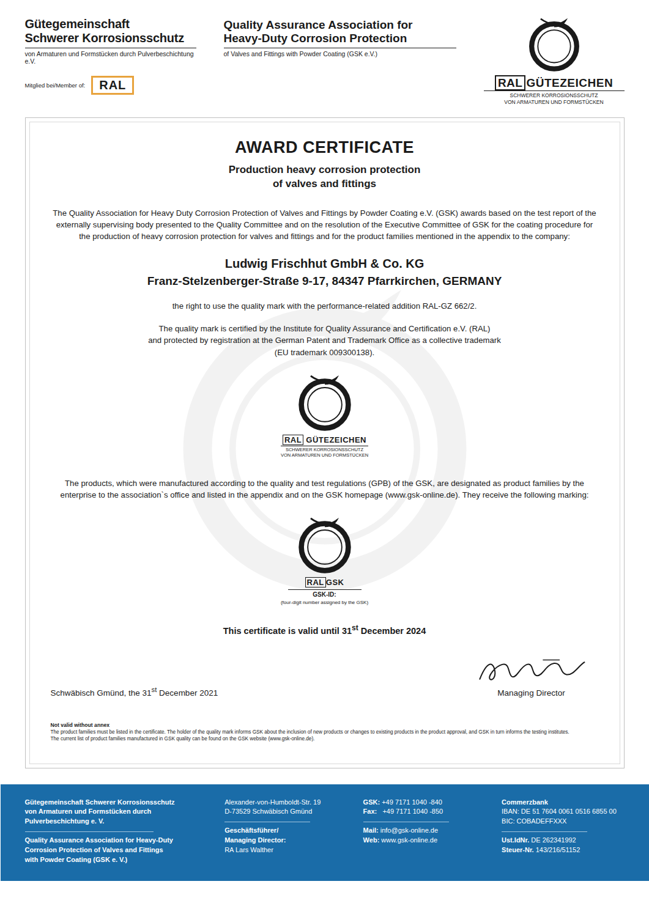Gütegemeinschaft
Schwerer Korrosionsschutz
von Armaturen und Formstücken durch Pulverbeschichtung e.V.
Mitglied bei/Member of: RAL
Quality Assurance Association for
Heavy-Duty Corrosion Protection
of Valves and Fittings with Powder Coating (GSK e.V.)
RALGÜTEZEICHEN
SCHWERER KORROSIONSSCHUTZ
VON ARMATUREN UND FORMSTÜCKEN
AWARD CERTIFICATE
Production heavy corrosion protection
of valves and fittings
The Quality Association for Heavy Duty Corrosion Protection of Valves and Fittings by Powder Coating e.V. (GSK) awards based on the test report of the externally supervising body presented to the Quality Committee and on the resolution of the Executive Committee of GSK for the coating procedure for the production of heavy corrosion protection for valves and fittings and for the product families mentioned in the appendix to the company:
Ludwig Frischhut GmbH & Co. KG
Franz-Stelzenberger-Straße 9-17, 84347 Pfarrkirchen, GERMANY
the right to use the quality mark with the performance-related addition RAL-GZ 662/2.
The quality mark is certified by the Institute for Quality Assurance and Certification e.V. (RAL)
and protected by registration at the German Patent and Trademark Office as a collective trademark
(EU trademark 009300138).
RAL GÜTEZEICHEN
SCHWERER KORROSIONSSCHUTZ
VON ARMATUREN UND FORMSTÜCKEN
The products, which were manufactured according to the quality and test regulations (GPB) of the GSK, are designated as product families by the enterprise to the association`s office and listed in the appendix and on the GSK homepage (www.gsk-online.de). They receive the following marking:
RALGSK
GSK-ID:
(four-digit number assigned by the GSK)
This certificate is valid until 31st December 2024
Schwäbisch Gmünd, the 31st December 2021
Managing Director
Not valid without annex
The product families must be listed in the certificate. The holder of the quality mark informs GSK about the inclusion of new products or changes to existing products in the product approval, and GSK in turn informs the testing institutes. The current list of product families manufactured in GSK quality can be found on the GSK website (www.gsk-online.de).
Gütegemeinschaft Schwerer Korrosionsschutz
von Armaturen und Formstücken durch
Pulverbeschichtung e. V.
Quality Assurance Association for Heavy-Duty
Corrosion Protection of Valves and Fittings
with Powder Coating (GSK e. V.)
Alexander-von-Humboldt-Str. 19
D-73529 Schwäbisch Gmünd
Geschäftsführer/
Managing Director:
RA Lars Walther
GSK: +49 7171 1040 -840
Fax: +49 7171 1040 -850
Mail: info@gsk-online.de
Web: www.gsk-online.de
Commerzbank
IBAN: DE 51 7604 0061 0516 6855 00
BIC: COBADEFFXXX
Ust.IdNr. DE 262341992
Steuer-Nr. 143/216/51152